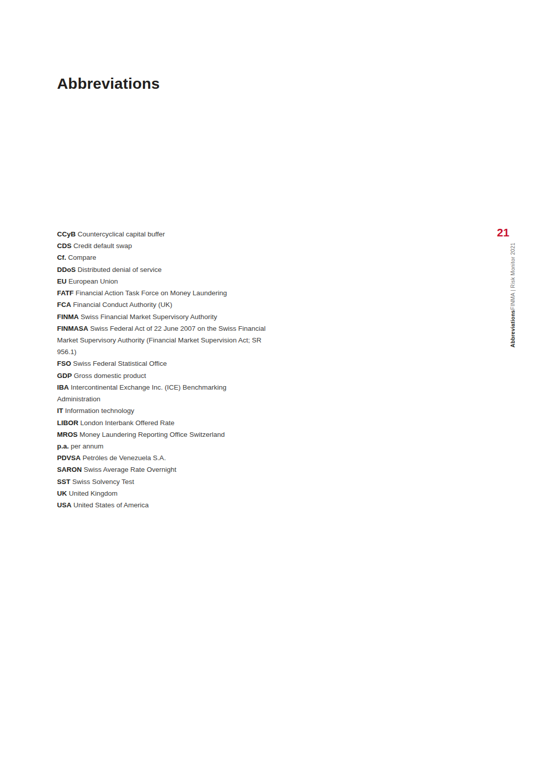Abbreviations
CCyB Countercyclical capital buffer
CDS Credit default swap
Cf. Compare
DDoS Distributed denial of service
EU European Union
FATF Financial Action Task Force on Money Laundering
FCA Financial Conduct Authority (UK)
FINMA Swiss Financial Market Supervisory Authority
FINMASA Swiss Federal Act of 22 June 2007 on the Swiss Financial Market Supervisory Authority (Financial Market Supervision Act; SR 956.1)
FSO Swiss Federal Statistical Office
GDP Gross domestic product
IBA Intercontinental Exchange Inc. (ICE) Benchmarking Administration
IT Information technology
LIBOR London Interbank Offered Rate
MROS Money Laundering Reporting Office Switzerland
p.a. per annum
PDVSA Petróles de Venezuela S.A.
SARON Swiss Average Rate Overnight
SST Swiss Solvency Test
UK United Kingdom
USA United States of America
21
FINMA | Risk Monitor 2021 Abbreviations